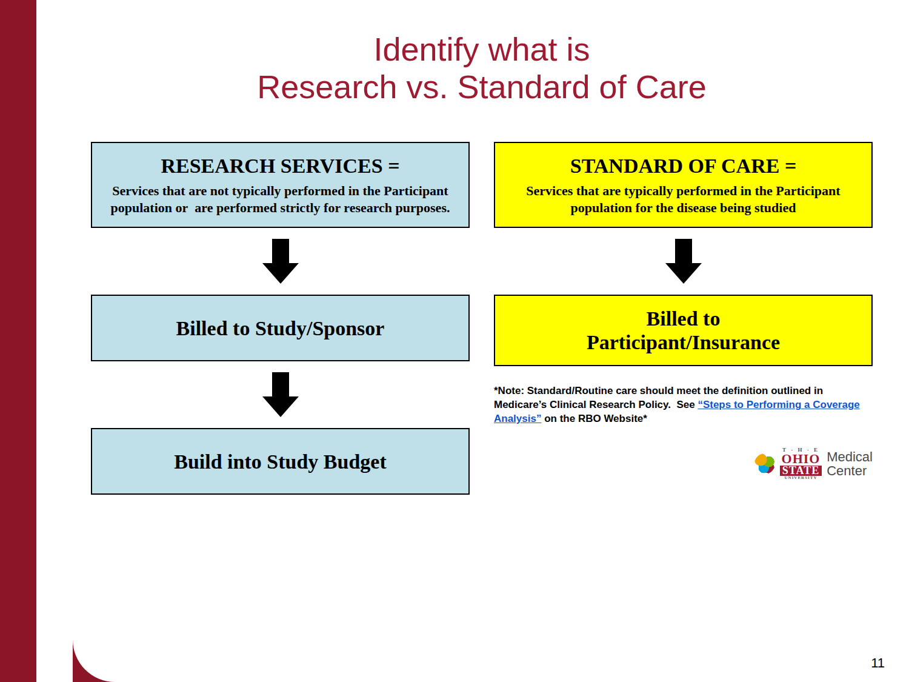Identify what is
Research vs. Standard of Care
RESEARCH SERVICES =
Services that are not typically performed in the Participant population or are performed strictly for research purposes.
Billed to Study/Sponsor
Build into Study Budget
STANDARD OF CARE =
Services that are typically performed in the Participant population for the disease being studied
Billed to
Participant/Insurance
*Note: Standard/Routine care should meet the definition outlined in Medicare’s Clinical Research Policy. See “Steps to Performing a Coverage Analysis” on the RBO Website*
T · H · E
OHIO
STATE
UNIVERSITY
Medical
Center
11